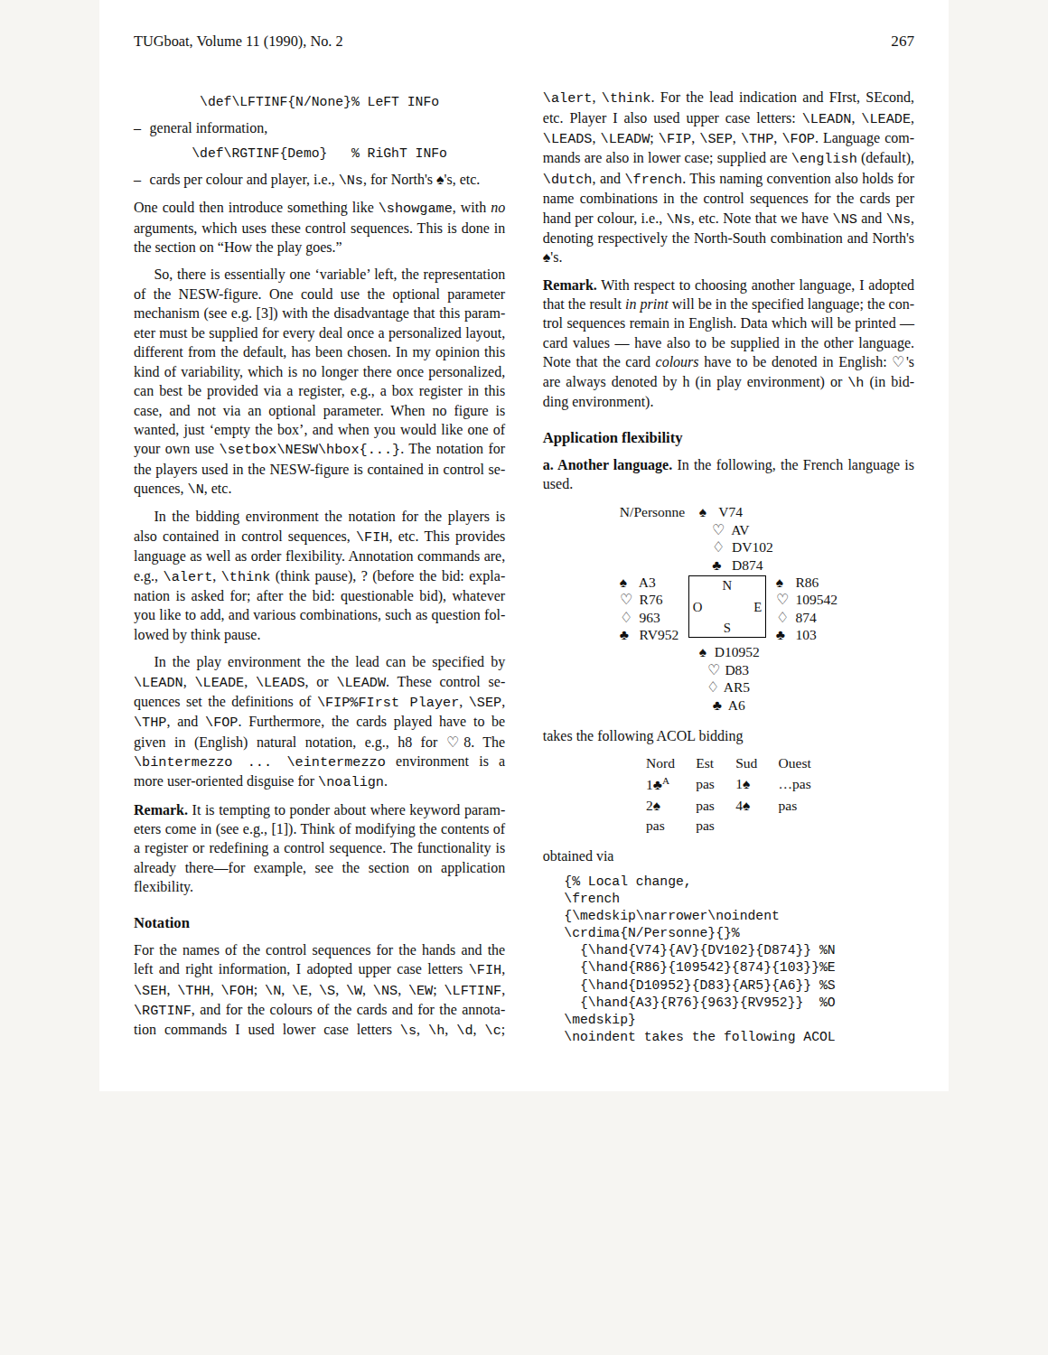TUGboat, Volume 11 (1990), No. 2 267
\def\LFTINF{N/None}% LeFT INFo
general information,
\def\RGTINF{Demo} % RiGhT INFo
cards per colour and player, i.e., \Ns, for North's ♠'s, etc.
One could then introduce something like \showgame, with no arguments, which uses these control sequences. This is done in the section on “How the play goes.”
So, there is essentially one ‘variable’ left, the representation of the NESW-figure. One could use the optional parameter mechanism (see e.g. [3]) with the disadvantage that this parameter must be supplied for every deal once a personalized layout, different from the default, has been chosen. In my opinion this kind of variability, which is no longer there once personalized, can best be provided via a register, e.g., a box register in this case, and not via an optional parameter. When no figure is wanted, just ‘empty the box’, and when you would like one of your own use \setbox\NESW\hbox{...}. The notation for the players used in the NESW-figure is contained in control sequences, \N, etc.
In the bidding environment the notation for the players is also contained in control sequences, \FIH, etc. This provides language as well as order flexibility. Annotation commands are, e.g., \alert, \think (think pause), ? (before the bid: explanation is asked for; after the bid: questionable bid), whatever you like to add, and various combinations, such as question followed by think pause.
In the play environment the the lead can be specified by \LEADN, \LEADE, \LEADS, or \LEADW. These control sequences set the definitions of \FIP%FIrst Player, \SEP, \THP, and \FOP. Furthermore, the cards played have to be given in (English) natural notation, e.g., h8 for ♡8. The \bintermezzo ... \eintermezzo environment is a more user-oriented disguise for \noalign.
Remark. It is tempting to ponder about where keyword parameters come in (see e.g., [1]). Think of modifying the contents of a register or redefining a control sequence. The functionality is already there—for example, see the section on application flexibility.
Notation
For the names of the control sequences for the hands and the left and right information, I adopted upper case letters \FIH, \SEH, \THH, \FOH; \N, \E, \S, \W, \NS, \EW; \LFTINF, \RGTINF, and for the colours of the cards and for the annotation commands I used lower case letters \s, \h, \d, \c; \alert, \think. For the lead indication and FIrst, SEcond, etc. Player I also used upper case letters: \LEADN, \LEADE, \LEADS, \LEADW; \FIP, \SEP, \THP, \FOP. Language commands are also in lower case; supplied are \english (default), \dutch, and \french. This naming convention also holds for name combinations in the control sequences for the cards per hand per colour, i.e., \Ns, etc. Note that we have \NS and \Ns, denoting respectively the North-South combination and North's ♠'s.
Remark. With respect to choosing another language, I adopted that the result in print will be in the specified language; the control sequences remain in English. Data which will be printed — card values — have also to be supplied in the other language. Note that the card colours have to be denoted in English: ♡'s are always denoted by h (in play environment) or \h (in bidding environment).
Application flexibility
a. Another language. In the following, the French language is used.
| N/Personne ♠ V74 ♡ AV ♢ DV102 ♣ D874 |
| ♠ A3 ♡ R76 ♢ 963 ♣ RV952 | N O E S | ♠ R86 ♡ 109542 ♢ 874 ♣ 103 |
| | ♠ D10952 ♡ D83 ♢ AR5 ♣ A6 | |
takes the following ACOL bidding
| Nord | Est | Sud | Ouest |
| --- | --- | --- | --- |
| 1♣ A | pas | 1♠ | …pas |
| 2♠ | pas | 4♠ | pas |
| pas | pas | | |
obtained via
{% Local change,
\french
{\medskip\narrower\noindent
\crdima{N/Personne}{}%
  {\hand{V74}{AV}{DV102}{D874}} %N
  {\hand{R86}{109542}{874}{103}}%E
  {\hand{D10952}{D83}{AR5}{A6}} %S
  {\hand{A3}{R76}{963}{RV952}}  %O
\medskip}
\noindent takes the following ACOL